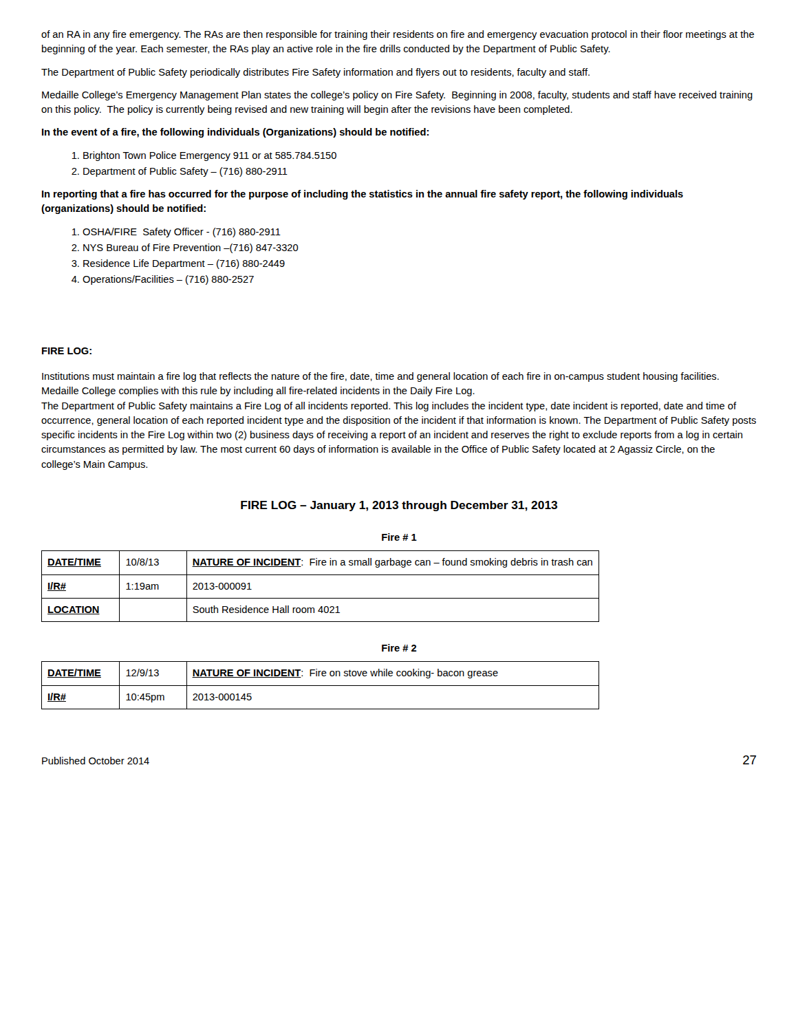of an RA in any fire emergency. The RAs are then responsible for training their residents on fire and emergency evacuation protocol in their floor meetings at the beginning of the year. Each semester, the RAs play an active role in the fire drills conducted by the Department of Public Safety.
The Department of Public Safety periodically distributes Fire Safety information and flyers out to residents, faculty and staff.
Medaille College’s Emergency Management Plan states the college’s policy on Fire Safety. Beginning in 2008, faculty, students and staff have received training on this policy. The policy is currently being revised and new training will begin after the revisions have been completed.
In the event of a fire, the following individuals (Organizations) should be notified:
Brighton Town Police Emergency 911 or at 585.784.5150
Department of Public Safety – (716) 880-2911
In reporting that a fire has occurred for the purpose of including the statistics in the annual fire safety report, the following individuals (organizations) should be notified:
OSHA/FIRE Safety Officer - (716) 880-2911
NYS Bureau of Fire Prevention –(716) 847-3320
Residence Life Department – (716) 880-2449
Operations/Facilities – (716) 880-2527
FIRE LOG:
Institutions must maintain a fire log that reflects the nature of the fire, date, time and general location of each fire in on-campus student housing facilities. Medaille College complies with this rule by including all fire-related incidents in the Daily Fire Log.
The Department of Public Safety maintains a Fire Log of all incidents reported. This log includes the incident type, date incident is reported, date and time of occurrence, general location of each reported incident type and the disposition of the incident if that information is known. The Department of Public Safety posts specific incidents in the Fire Log within two (2) business days of receiving a report of an incident and reserves the right to exclude reports from a log in certain circumstances as permitted by law. The most current 60 days of information is available in the Office of Public Safety located at 2 Agassiz Circle, on the college’s Main Campus.
FIRE LOG – January 1, 2013 through December 31, 2013
Fire # 1
| DATE/TIME | 10/8/13 | NATURE OF INCIDENT : Fire in a small garbage can – found smoking debris in trash can |
| I/R# | 1:19am | 2013-000091 |
| LOCATION | | South Residence Hall room 4021 |
Fire # 2
| DATE/TIME | 12/9/13 | NATURE OF INCIDENT : Fire on stove while cooking- bacon grease |
| I/R# | 10:45pm | 2013-000145 |
Published October 2014 27